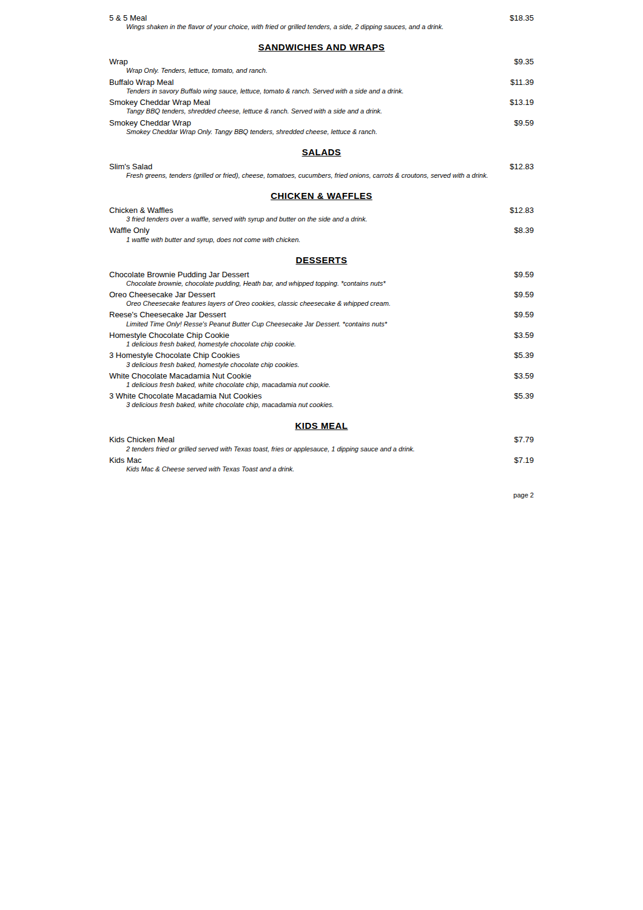5 & 5 Meal $18.35
Wings shaken in the flavor of your choice, with fried or grilled tenders, a side, 2 dipping sauces, and a drink.
SANDWICHES AND WRAPS
Wrap $9.35
Wrap Only. Tenders, lettuce, tomato, and ranch.
Buffalo Wrap Meal $11.39
Tenders in savory Buffalo wing sauce, lettuce, tomato & ranch. Served with a side and a drink.
Smokey Cheddar Wrap Meal $13.19
Tangy BBQ tenders, shredded cheese, lettuce & ranch. Served with a side and a drink.
Smokey Cheddar Wrap $9.59
Smokey Cheddar Wrap Only. Tangy BBQ tenders, shredded cheese, lettuce & ranch.
SALADS
Slim's Salad $12.83
Fresh greens, tenders (grilled or fried), cheese, tomatoes, cucumbers, fried onions, carrots & croutons, served with a drink.
CHICKEN & WAFFLES
Chicken & Waffles $12.83
3 fried tenders over a waffle, served with syrup and butter on the side and a drink.
Waffle Only $8.39
1 waffle with butter and syrup, does not come with chicken.
DESSERTS
Chocolate Brownie Pudding Jar Dessert $9.59
Chocolate brownie, chocolate pudding, Heath bar, and whipped topping. *contains nuts*
Oreo Cheesecake Jar Dessert $9.59
Oreo Cheesecake features layers of Oreo cookies, classic cheesecake & whipped cream.
Reese's Cheesecake Jar Dessert $9.59
Limited Time Only! Resse's Peanut Butter Cup Cheesecake Jar Dessert. *contains nuts*
Homestyle Chocolate Chip Cookie $3.59
1 delicious fresh baked, homestyle chocolate chip cookie.
3 Homestyle Chocolate Chip Cookies $5.39
3 delicious fresh baked, homestyle chocolate chip cookies.
White Chocolate Macadamia Nut Cookie $3.59
1 delicious fresh baked, white chocolate chip, macadamia nut cookie.
3 White Chocolate Macadamia Nut Cookies $5.39
3 delicious fresh baked, white chocolate chip, macadamia nut cookies.
KIDS MEAL
Kids Chicken Meal $7.79
2 tenders fried or grilled served with Texas toast, fries or applesauce, 1 dipping sauce and a drink.
Kids Mac $7.19
Kids Mac & Cheese served with Texas Toast and a drink.
page 2